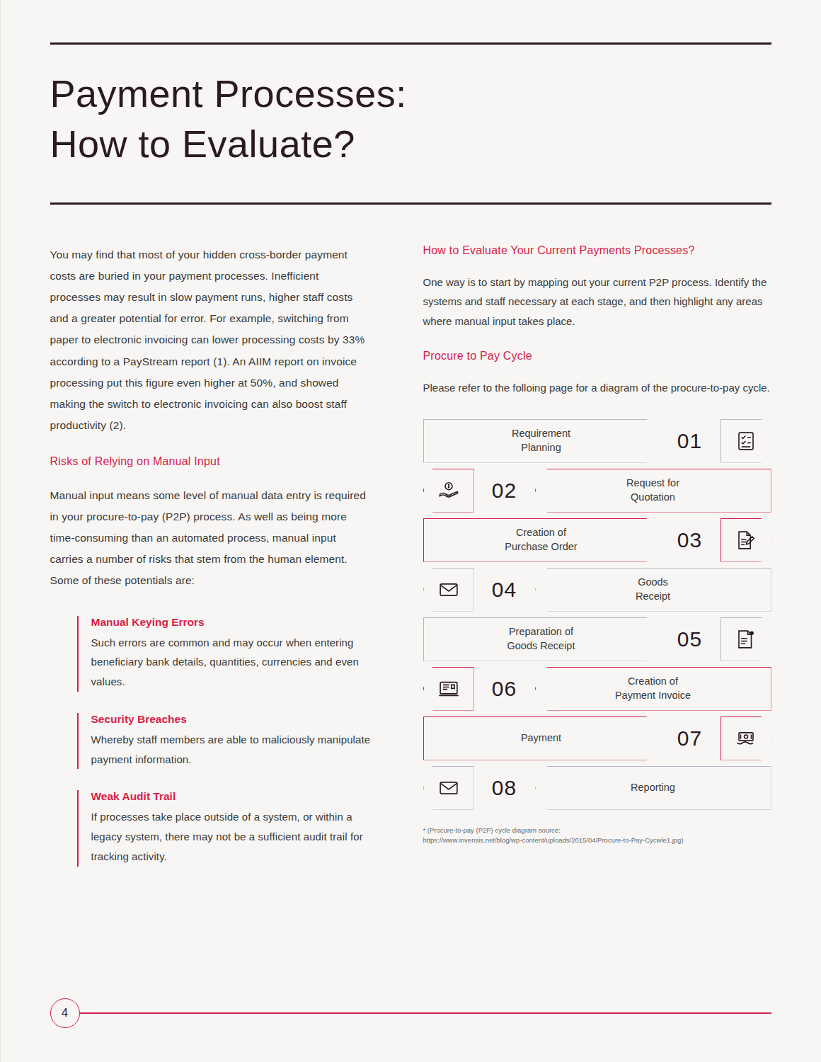Payment Processes:
How to Evaluate?
You may find that most of your hidden cross-border payment costs are buried in your payment processes. Inefficient processes may result in slow payment runs, higher staff costs and a greater potential for error. For example, switching from paper to electronic invoicing can lower processing costs by 33% according to a PayStream report (1). An AIIM report on invoice processing put this figure even higher at 50%, and showed making the switch to electronic invoicing can also boost staff productivity (2).
Risks of Relying on Manual Input
Manual input means some level of manual data entry is required in your procure-to-pay (P2P) process. As well as being more time-consuming than an automated process, manual input carries a number of risks that stem from the human element. Some of these potentials are:
Manual Keying Errors
Such errors are common and may occur when entering beneficiary bank details, quantities, currencies and even values.
Security Breaches
Whereby staff members are able to maliciously manipulate payment information.
Weak Audit Trail
If processes take place outside of a system, or within a legacy system, there may not be a sufficient audit trail for tracking activity.
How to Evaluate Your Current Payments Processes?
One way is to start by mapping out your current P2P process. Identify the systems and staff necessary at each stage, and then highlight any areas where manual input takes place.
Procure to Pay Cycle
Please refer to the folloing page for a diagram of the procure-to-pay cycle.
Requirement
Planning
01
02
Request for
Quotation
Creation of
Purchase Order
03
04
Goods
Receipt
Preparation of
Goods Receipt
05
06
Creation of
Payment Invoice
Payment
07
08
Reporting
* (Procure-to-pay (P2P) cycle diagram source:
https://www.invensis.net/blog/wp-content/uploads/2015/04/Procure-to-Pay-Cycwle1.jpg)
4